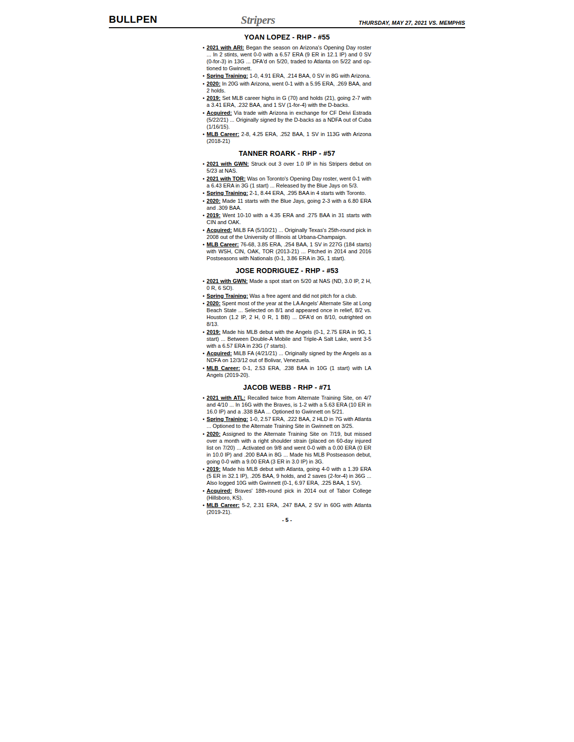Bullpen
Stripers
Thursday, May 27, 2021 vs. Memphis
Yoan Lopez - RHP - #55
2021 with ARI: Began the season on Arizona's Opening Day roster ... In 2 stints, went 0-0 with a 6.57 ERA (9 ER in 12.1 IP) and 0 SV (0-for-3) in 13G ... DFA'd on 5/20, traded to Atlanta on 5/22 and optioned to Gwinnett.
Spring Training: 1-0, 4.91 ERA, .214 BAA, 0 SV in 8G with Arizona.
2020: In 20G with Arizona, went 0-1 with a 5.95 ERA, .269 BAA, and 2 holds.
2019: Set MLB career highs in G (70) and holds (21), going 2-7 with a 3.41 ERA, .232 BAA, and 1 SV (1-for-4) with the D-backs.
Acquired: Via trade with Arizona in exchange for CF Deivi Estrada (5/22/21) ... Originally signed by the D-backs as a NDFA out of Cuba (1/16/15).
MLB Career: 2-8, 4.25 ERA, .252 BAA, 1 SV in 113G with Arizona (2018-21)
Tanner Roark - RHP - #57
2021 with GWN: Struck out 3 over 1.0 IP in his Stripers debut on 5/23 at NAS.
2021 with TOR: Was on Toronto's Opening Day roster, went 0-1 with a 6.43 ERA in 3G (1 start) ... Released by the Blue Jays on 5/3.
Spring Training: 2-1, 8.44 ERA, .295 BAA in 4 starts with Toronto.
2020: Made 11 starts with the Blue Jays, going 2-3 with a 6.80 ERA and .309 BAA.
2019: Went 10-10 with a 4.35 ERA and .275 BAA in 31 starts with CIN and OAK.
Acquired: MiLB FA (5/10/21) ... Originally Texas's 25th-round pick in 2008 out of the University of Illinois at Urbana-Champaign.
MLB Career: 76-68, 3.85 ERA, .254 BAA, 1 SV in 227G (184 starts) with WSH, CIN, OAK, TOR (2013-21) ... Pitched in 2014 and 2016 Postseasons with Nationals (0-1, 3.86 ERA in 3G, 1 start).
Jose Rodriguez - RHP - #53
2021 with GWN: Made a spot start on 5/20 at NAS (ND, 3.0 IP, 2 H, 0 R, 6 SO).
Spring Training: Was a free agent and did not pitch for a club.
2020: Spent most of the year at the LA Angels' Alternate Site at Long Beach State ... Selected on 8/1 and appeared once in relief, 8/2 vs. Houston (1.2 IP, 2 H, 0 R, 1 BB) ... DFA'd on 8/10, outrighted on 8/13.
2019: Made his MLB debut with the Angels (0-1, 2.75 ERA in 9G, 1 start) ... Between Double-A Mobile and Triple-A Salt Lake, went 3-5 with a 6.57 ERA in 23G (7 starts).
Acquired: MiLB FA (4/21/21) ... Originally signed by the Angels as a NDFA on 12/3/12 out of Bolivar, Venezuela.
MLB Career: 0-1, 2.53 ERA, .238 BAA in 10G (1 start) with LA Angels (2019-20).
Jacob Webb - RHP - #71
2021 with ATL: Recalled twice from Alternate Training Site, on 4/7 and 4/10 ... In 16G with the Braves, is 1-2 with a 5.63 ERA (10 ER in 16.0 IP) and a .338 BAA ... Optioned to Gwinnett on 5/21.
Spring Training: 1-0, 2.57 ERA, .222 BAA, 2 HLD in 7G with Atlanta ... Optioned to the Alternate Training Site in Gwinnett on 3/25.
2020: Assigned to the Alternate Training Site on 7/19, but missed over a month with a right shoulder strain (placed on 60-day injured list on 7/20) ... Activated on 9/8 and went 0-0 with a 0.00 ERA (0 ER in 10.0 IP) and .200 BAA in 8G ... Made his MLB Postseason debut, going 0-0 with a 9.00 ERA (3 ER in 3.0 IP) in 3G.
2019: Made his MLB debut with Atlanta, going 4-0 with a 1.39 ERA (5 ER in 32.1 IP), .205 BAA, 9 holds, and 2 saves (2-for-4) in 36G ... Also logged 10G with Gwinnett (0-1, 6.97 ERA, .225 BAA, 1 SV).
Acquired: Braves' 18th-round pick in 2014 out of Tabor College (Hillsboro, KS).
MLB Career: 5-2, 2.31 ERA, .247 BAA, 2 SV in 60G with Atlanta (2019-21).
- 5 -